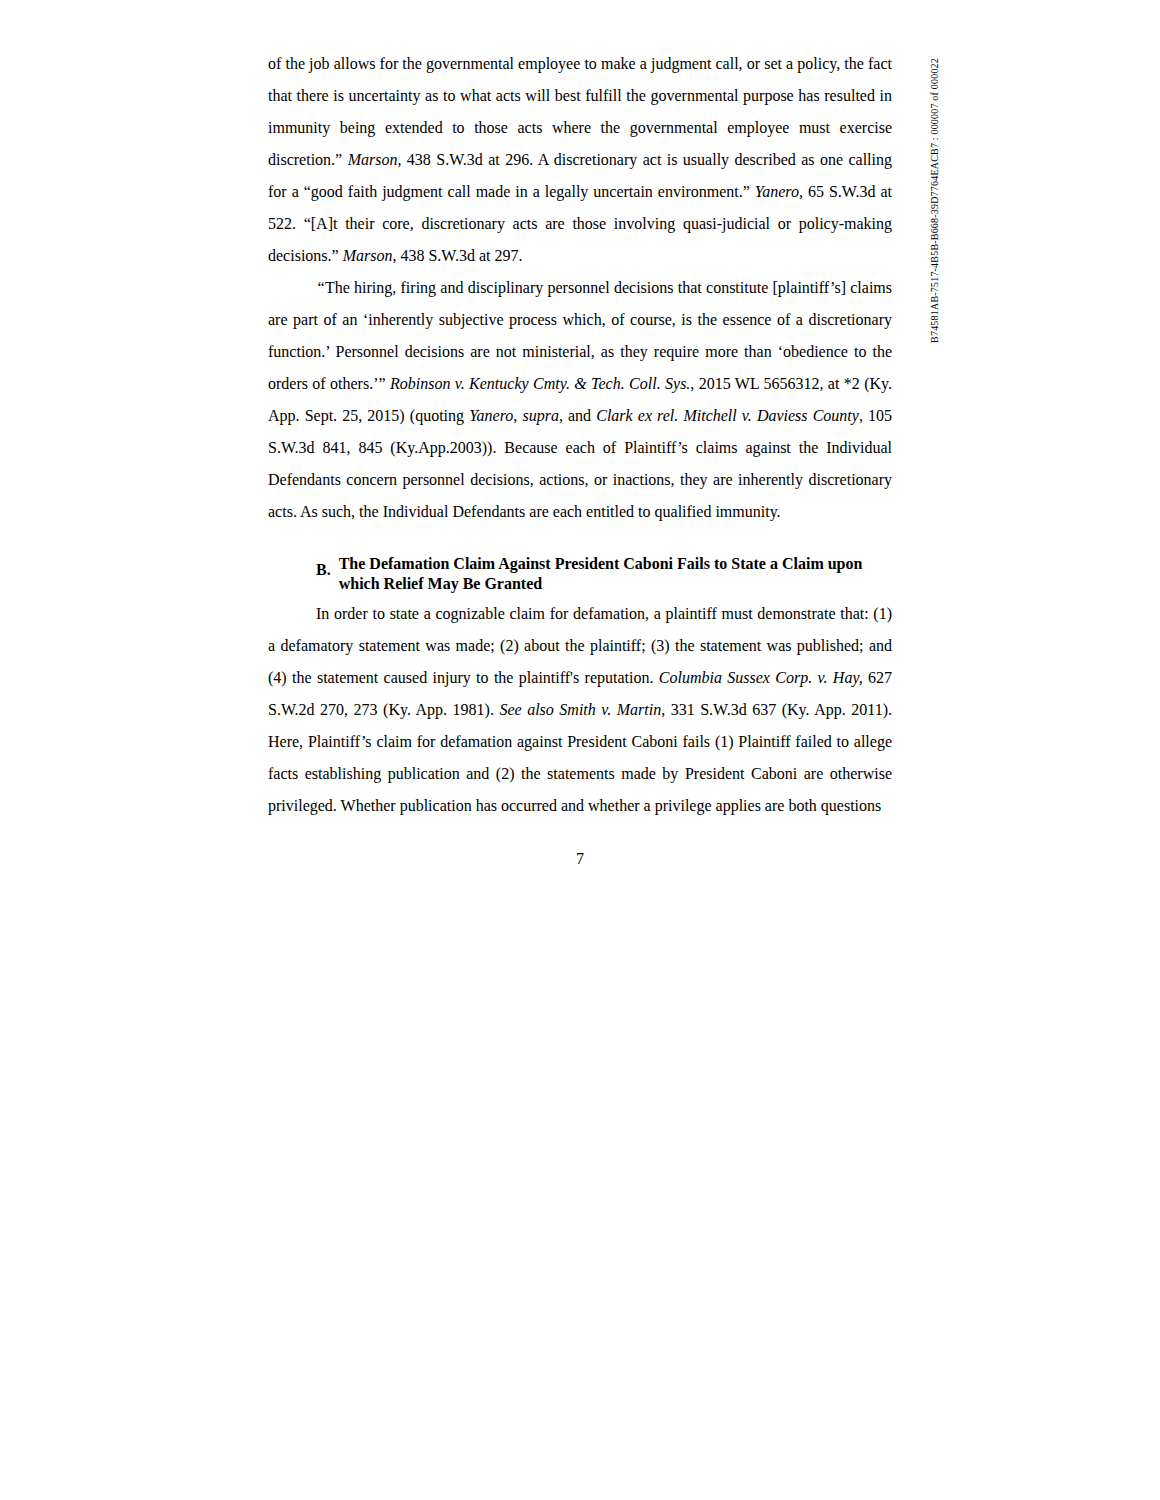B74581AB-7517-4B5B-B668-39D7764EACB7 : 000007 of 000022
of the job allows for the governmental employee to make a judgment call, or set a policy, the fact that there is uncertainty as to what acts will best fulfill the governmental purpose has resulted in immunity being extended to those acts where the governmental employee must exercise discretion.” Marson, 438 S.W.3d at 296. A discretionary act is usually described as one calling for a “good faith judgment call made in a legally uncertain environment.” Yanero, 65 S.W.3d at 522. “[A]t their core, discretionary acts are those involving quasi-judicial or policy-making decisions.” Marson, 438 S.W.3d at 297.
“The hiring, firing and disciplinary personnel decisions that constitute [plaintiff’s] claims are part of an ‘inherently subjective process which, of course, is the essence of a discretionary function.’ Personnel decisions are not ministerial, as they require more than ‘obedience to the orders of others.’” Robinson v. Kentucky Cmty. & Tech. Coll. Sys., 2015 WL 5656312, at *2 (Ky. App. Sept. 25, 2015) (quoting Yanero, supra, and Clark ex rel. Mitchell v. Daviess County, 105 S.W.3d 841, 845 (Ky.App.2003)). Because each of Plaintiff’s claims against the Individual Defendants concern personnel decisions, actions, or inactions, they are inherently discretionary acts. As such, the Individual Defendants are each entitled to qualified immunity.
B. The Defamation Claim Against President Caboni Fails to State a Claim upon
which Relief May Be Granted
In order to state a cognizable claim for defamation, a plaintiff must demonstrate that: (1) a defamatory statement was made; (2) about the plaintiff; (3) the statement was published; and (4) the statement caused injury to the plaintiff's reputation. Columbia Sussex Corp. v. Hay, 627 S.W.2d 270, 273 (Ky. App. 1981). See also Smith v. Martin, 331 S.W.3d 637 (Ky. App. 2011). Here, Plaintiff’s claim for defamation against President Caboni fails (1) Plaintiff failed to allege facts establishing publication and (2) the statements made by President Caboni are otherwise privileged. Whether publication has occurred and whether a privilege applies are both questions
7